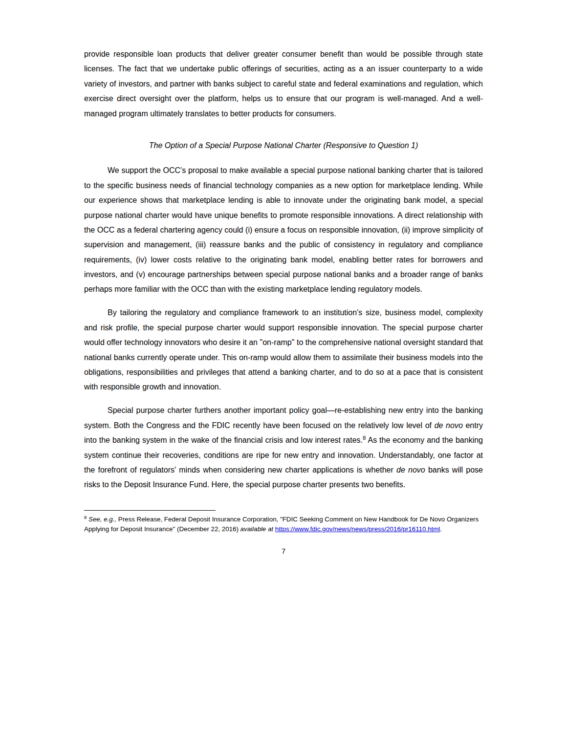provide responsible loan products that deliver greater consumer benefit than would be possible through state licenses. The fact that we undertake public offerings of securities, acting as a an issuer counterparty to a wide variety of investors, and partner with banks subject to careful state and federal examinations and regulation, which exercise direct oversight over the platform, helps us to ensure that our program is well-managed. And a well-managed program ultimately translates to better products for consumers.
The Option of a Special Purpose National Charter (Responsive to Question 1)
We support the OCC's proposal to make available a special purpose national banking charter that is tailored to the specific business needs of financial technology companies as a new option for marketplace lending. While our experience shows that marketplace lending is able to innovate under the originating bank model, a special purpose national charter would have unique benefits to promote responsible innovations. A direct relationship with the OCC as a federal chartering agency could (i) ensure a focus on responsible innovation, (ii) improve simplicity of supervision and management, (iii) reassure banks and the public of consistency in regulatory and compliance requirements, (iv) lower costs relative to the originating bank model, enabling better rates for borrowers and investors, and (v) encourage partnerships between special purpose national banks and a broader range of banks perhaps more familiar with the OCC than with the existing marketplace lending regulatory models.
By tailoring the regulatory and compliance framework to an institution's size, business model, complexity and risk profile, the special purpose charter would support responsible innovation. The special purpose charter would offer technology innovators who desire it an "on-ramp" to the comprehensive national oversight standard that national banks currently operate under. This on-ramp would allow them to assimilate their business models into the obligations, responsibilities and privileges that attend a banking charter, and to do so at a pace that is consistent with responsible growth and innovation.
Special purpose charter furthers another important policy goal—re-establishing new entry into the banking system. Both the Congress and the FDIC recently have been focused on the relatively low level of de novo entry into the banking system in the wake of the financial crisis and low interest rates.8 As the economy and the banking system continue their recoveries, conditions are ripe for new entry and innovation. Understandably, one factor at the forefront of regulators' minds when considering new charter applications is whether de novo banks will pose risks to the Deposit Insurance Fund. Here, the special purpose charter presents two benefits.
8 See, e.g., Press Release, Federal Deposit Insurance Corporation, "FDIC Seeking Comment on New Handbook for De Novo Organizers Applying for Deposit Insurance" (December 22, 2016) available at https://www.fdic.gov/news/news/press/2016/pr16110.html.
7